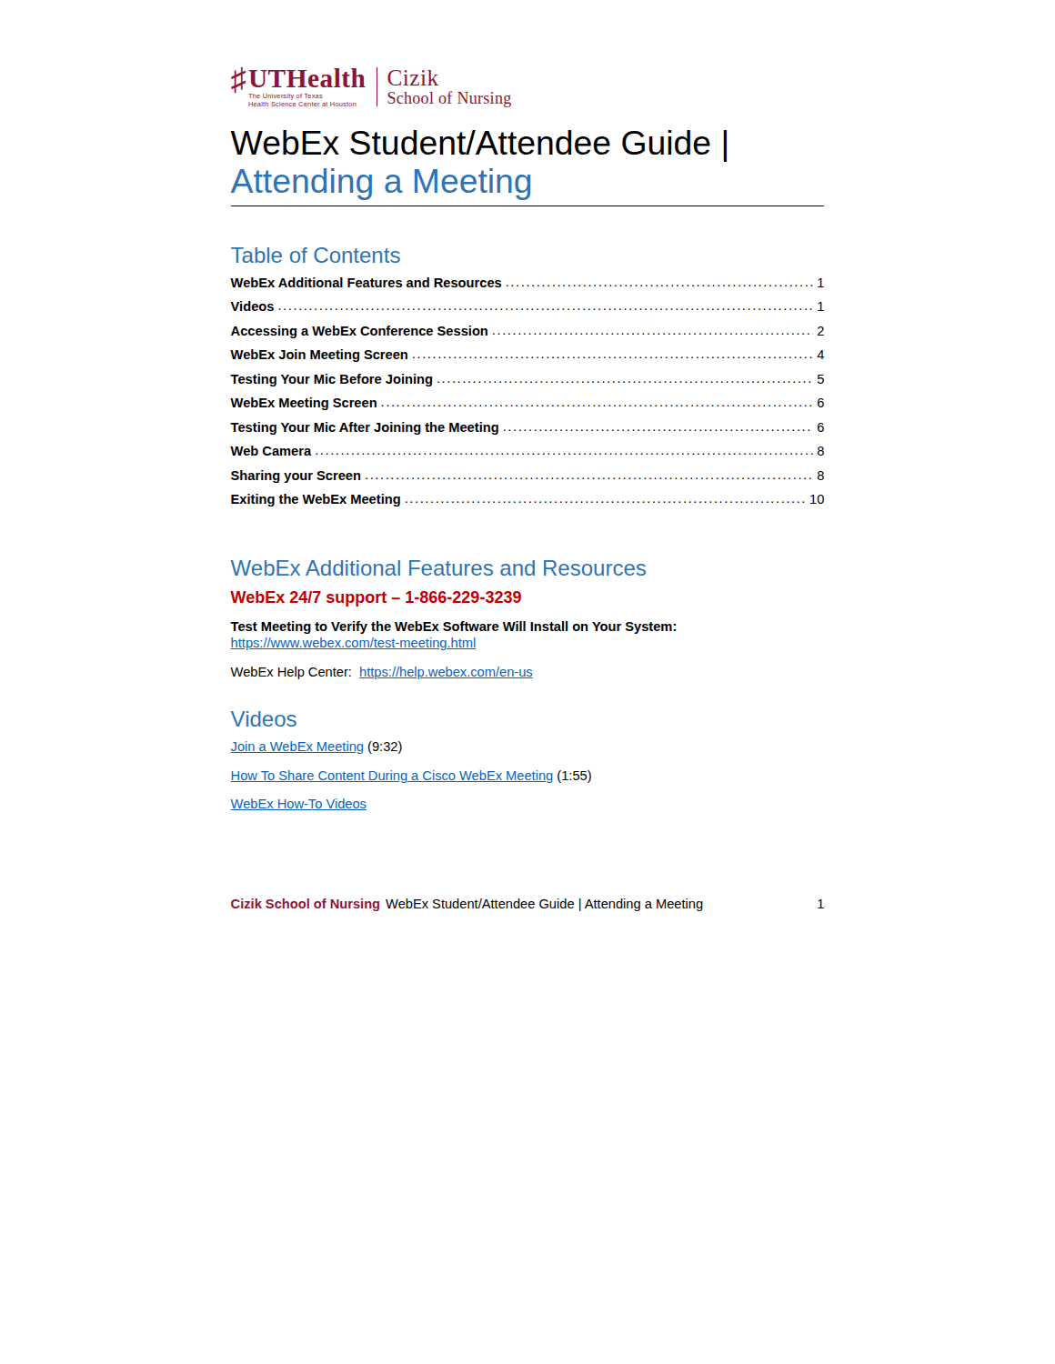♯
UTHealth
The University of Texas
Health Science Center at Houston
Cizik
School of Nursing
WebEx Student/Attendee Guide | Attending a Meeting
Table of Contents
WebEx Additional Features and Resources ........................................................................................................................... 1
Videos ................................................................................................................................................................. 1
Accessing a WebEx Conference Session ............................................................................................................. 2
WebEx Join Meeting Screen ............................................................................................................................... 4
Testing Your Mic Before Joining ......................................................................................................................... 5
WebEx Meeting Screen ..................................................................................................................................... 6
Testing Your Mic After Joining the Meeting ....................................................................................................... 6
Web Camera ..................................................................................................................................................... 8
Sharing your Screen ......................................................................................................................................... 8
Exiting the WebEx Meeting ............................................................................................................................... 10
WebEx Additional Features and Resources
WebEx 24/7 support – 1-866-229-3239
Test Meeting to Verify the WebEx Software Will Install on Your System: https://www.webex.com/test-meeting.html
WebEx Help Center: https://help.webex.com/en-us
Videos
Join a WebEx Meeting (9:32)
How To Share Content During a Cisco WebEx Meeting (1:55)
WebEx How-To Videos
Cizik School of Nursing WebEx Student/Attendee Guide | Attending a Meeting 1